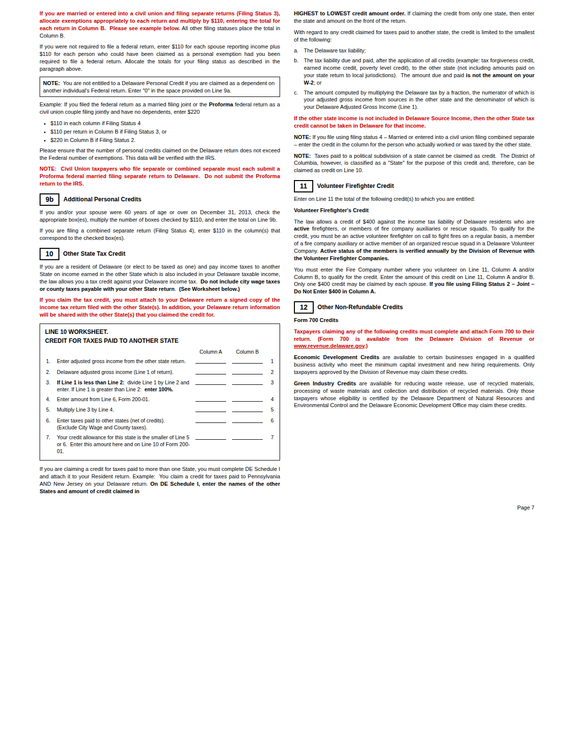If you are married or entered into a civil union and filing separate returns (Filing Status 3), allocate exemptions appropriately to each return and multiply by $110, entering the total for each return in Column B. Please see example below. All other filing statuses place the total in Column B.
If you were not required to file a federal return, enter $110 for each spouse reporting income plus $110 for each person who could have been claimed as a personal exemption had you been required to file a federal return. Allocate the totals for your filing status as described in the paragraph above.
NOTE: You are not entitled to a Delaware Personal Credit if you are claimed as a dependent on another individual's Federal return. Enter "0" in the space provided on Line 9a.
Example: If you filed the federal return as a married filing joint or the Proforma federal return as a civil union couple filing jointly and have no dependents, enter $220
$110 in each column if Filing Status 4
$110 per return in Column B if Filing Status 3, or
$220 in Column B if Filing Status 2.
Please ensure that the number of personal credits claimed on the Delaware return does not exceed the Federal number of exemptions. This data will be verified with the IRS.
NOTE: Civil Union taxpayers who file separate or combined separate must each submit a Proforma federal married filing separate return to Delaware. Do not submit the Proforma return to the IRS.
9b Additional Personal Credits
If you and/or your spouse were 60 years of age or over on December 31, 2013, check the appropriate box(es), multiply the number of boxes checked by $110, and enter the total on Line 9b.
If you are filing a combined separate return (Filing Status 4), enter $110 in the column(s) that correspond to the checked box(es).
10 Other State Tax Credit
If you are a resident of Delaware (or elect to be taxed as one) and pay income taxes to another State on income earned in the other State which is also included in your Delaware taxable income, the law allows you a tax credit against your Delaware income tax. Do not include city wage taxes or county taxes payable with your other State return. (See Worksheet below.)
If you claim the tax credit, you must attach to your Delaware return a signed copy of the income tax return filed with the other State(s). In addition, your Delaware return information will be shared with the other State(s) that you claimed the credit for.
LINE 10 WORKSHEET.
CREDIT FOR TAXES PAID TO ANOTHER STATE
| | | Column A | Column B | |
| 1. | Enter adjusted gross income from the other state return. | | | 1 |
| 2. | Delaware adjusted gross income (Line 1 of return). | | | 2 |
| 3. | If Line 1 is less than Line 2: divide Line 1 by Line 2 and enter. If Line 1 is greater than Line 2: enter 100%. | | | 3 |
| 4. | Enter amount from Line 6, Form 200-01. | | | 4 |
| 5. | Multiply Line 3 by Line 4. | | | 5 |
| 6. | Enter taxes paid to other states (net of credits). (Exclude City Wage and County taxes). | | | 6 |
| 7. | Your credit allowance for this state is the smaller of Line 5 or 6. Enter this amount here and on Line 10 of Form 200-01. | | | 7 |
If you are claiming a credit for taxes paid to more than one State, you must complete DE Schedule I and attach it to your Resident return. Example: You claim a credit for taxes paid to Pennsylvania AND New Jersey on your Delaware return. On DE Schedule I, enter the names of the other States and amount of credit claimed in
HIGHEST to LOWEST credit amount order. If claiming the credit from only one state, then enter the state and amount on the front of the return.
With regard to any credit claimed for taxes paid to another state, the credit is limited to the smallest of the following:
a. The Delaware tax liability;
b. The tax liability due and paid, after the application of all credits (example: tax forgiveness credit, earned income credit, poverty level credit), to the other state (not including amounts paid on your state return to local jurisdictions). The amount due and paid is not the amount on your W-2; or
c. The amount computed by multiplying the Delaware tax by a fraction, the numerator of which is your adjusted gross income from sources in the other state and the denominator of which is your Delaware Adjusted Gross Income (Line 1).
If the other state income is not included in Delaware Source Income, then the other State tax credit cannot be taken in Delaware for that income.
NOTE: If you file using filing status 4 – Married or entered into a civil union filing combined separate – enter the credit in the column for the person who actually worked or was taxed by the other state.
NOTE: Taxes paid to a political subdivision of a state cannot be claimed as credit. The District of Columbia, however, is classified as a "State" for the purpose of this credit and, therefore, can be claimed as credit on Line 10.
11 Volunteer Firefighter Credit
Enter on Line 11 the total of the following credit(s) to which you are entitled:
Volunteer Firefighter's Credit
The law allows a credit of $400 against the income tax liability of Delaware residents who are active firefighters, or members of fire company auxiliaries or rescue squads. To qualify for the credit, you must be an active volunteer firefighter on call to fight fires on a regular basis, a member of a fire company auxiliary or active member of an organized rescue squad in a Delaware Volunteer Company. Active status of the members is verified annually by the Division of Revenue with the Volunteer Firefighter Companies.
You must enter the Fire Company number where you volunteer on Line 11, Column A and/or Column B, to qualify for the credit. Enter the amount of this credit on Line 11, Column A and/or B. Only one $400 credit may be claimed by each spouse. If you file using Filing Status 2 – Joint – Do Not Enter $400 in Column A.
12 Other Non-Refundable Credits
Form 700 Credits
Taxpayers claiming any of the following credits must complete and attach Form 700 to their return. (Form 700 is available from the Delaware Division of Revenue or www.revenue.delaware.gov.)
Economic Development Credits are available to certain businesses engaged in a qualified business activity who meet the minimum capital investment and new hiring requirements. Only taxpayers approved by the Division of Revenue may claim these credits.
Green Industry Credits are available for reducing waste release, use of recycled materials, processing of waste materials and collection and distribution of recycled materials. Only those taxpayers whose eligibility is certified by the Delaware Department of Natural Resources and Environmental Control and the Delaware Economic Development Office may claim these credits.
Page 7